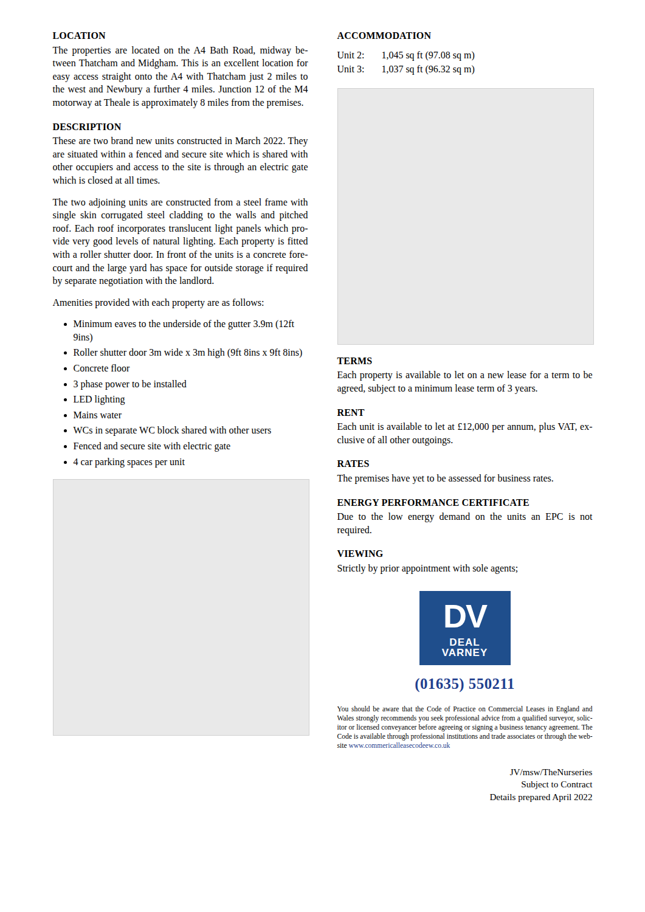Location
The properties are located on the A4 Bath Road, midway between Thatcham and Midgham. This is an excellent location for easy access straight onto the A4 with Thatcham just 2 miles to the west and Newbury a further 4 miles. Junction 12 of the M4 motorway at Theale is approximately 8 miles from the premises.
Description
These are two brand new units constructed in March 2022. They are situated within a fenced and secure site which is shared with other occupiers and access to the site is through an electric gate which is closed at all times.
The two adjoining units are constructed from a steel frame with single skin corrugated steel cladding to the walls and pitched roof. Each roof incorporates translucent light panels which provide very good levels of natural lighting. Each property is fitted with a roller shutter door. In front of the units is a concrete forecourt and the large yard has space for outside storage if required by separate negotiation with the landlord.
Amenities provided with each property are as follows:
Minimum eaves to the underside of the gutter 3.9m (12ft 9ins)
Roller shutter door 3m wide x 3m high (9ft 8ins x 9ft 8ins)
Concrete floor
3 phase power to be installed
LED lighting
Mains water
WCs in separate WC block shared with other users
Fenced and secure site with electric gate
4 car parking spaces per unit
Accommodation
| Unit 2: | 1,045 sq ft (97.08 sq m) |
| Unit 3: | 1,037 sq ft (96.32 sq m) |
Terms
Each property is available to let on a new lease for a term to be agreed, subject to a minimum lease term of 3 years.
Rent
Each unit is available to let at £12,000 per annum, plus VAT, exclusive of all other outgoings.
Rates
The premises have yet to be assessed for business rates.
Energy Performance Certificate
Due to the low energy demand on the units an EPC is not required.
Viewing
Strictly by prior appointment with sole agents;
DV DEAL VARNEY
(01635) 550211
You should be aware that the Code of Practice on Commercial Leases in England and Wales strongly recommends you seek professional advice from a qualified surveyor, solicitor or licensed conveyancer before agreeing or signing a business tenancy agreement. The Code is available through professional institutions and trade associates or through the website www.commericalleasecodeew.co.uk
JV/msw/TheNurseries
Subject to Contract
Details prepared April 2022